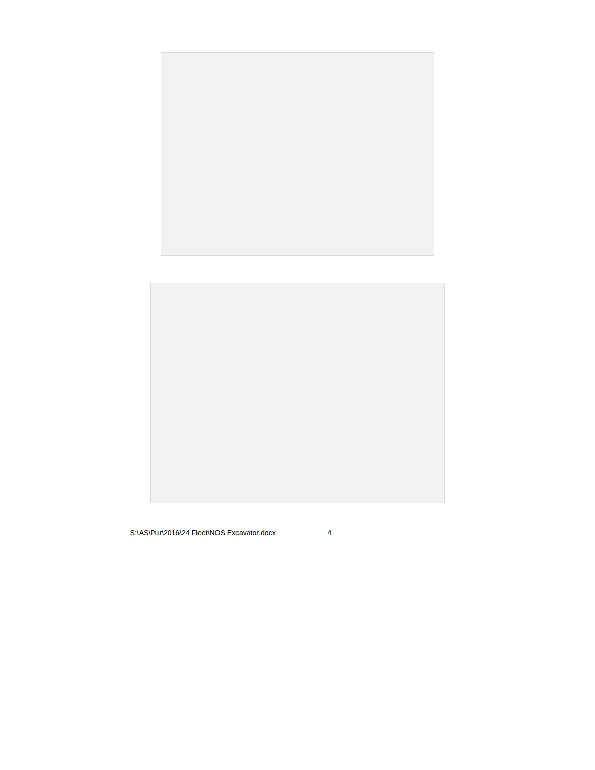S:\AS\Pur\2016\24 Fleet\NOS Excavator.docx 4